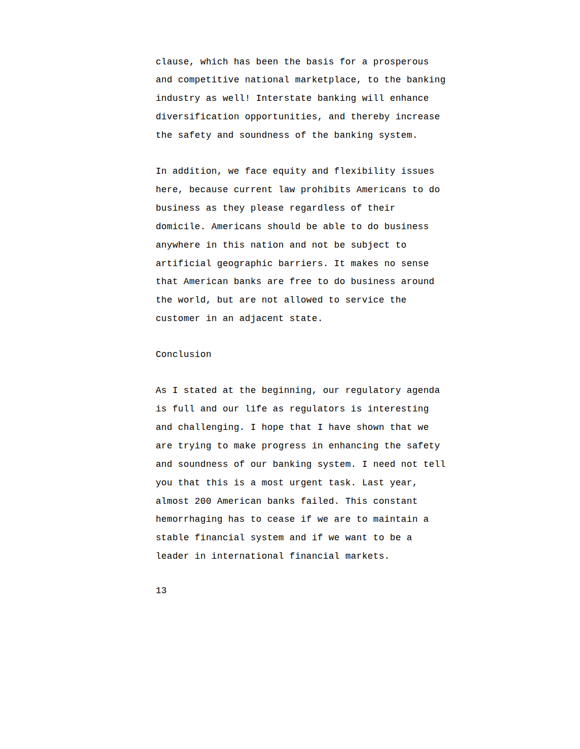clause, which has been the basis for a prosperous and competitive national marketplace, to the banking industry as well! Interstate banking will enhance diversification opportunities, and thereby increase the safety and soundness of the banking system.
In addition, we face equity and flexibility issues here, because current law prohibits Americans to do business as they please regardless of their domicile. Americans should be able to do business anywhere in this nation and not be subject to artificial geographic barriers. It makes no sense that American banks are free to do business around the world, but are not allowed to service the customer in an adjacent state.
Conclusion
As I stated at the beginning, our regulatory agenda is full and our life as regulators is interesting and challenging. I hope that I have shown that we are trying to make progress in enhancing the safety and soundness of our banking system. I need not tell you that this is a most urgent task. Last year, almost 200 American banks failed. This constant hemorrhaging has to cease if we are to maintain a stable financial system and if we want to be a leader in international financial markets.
13